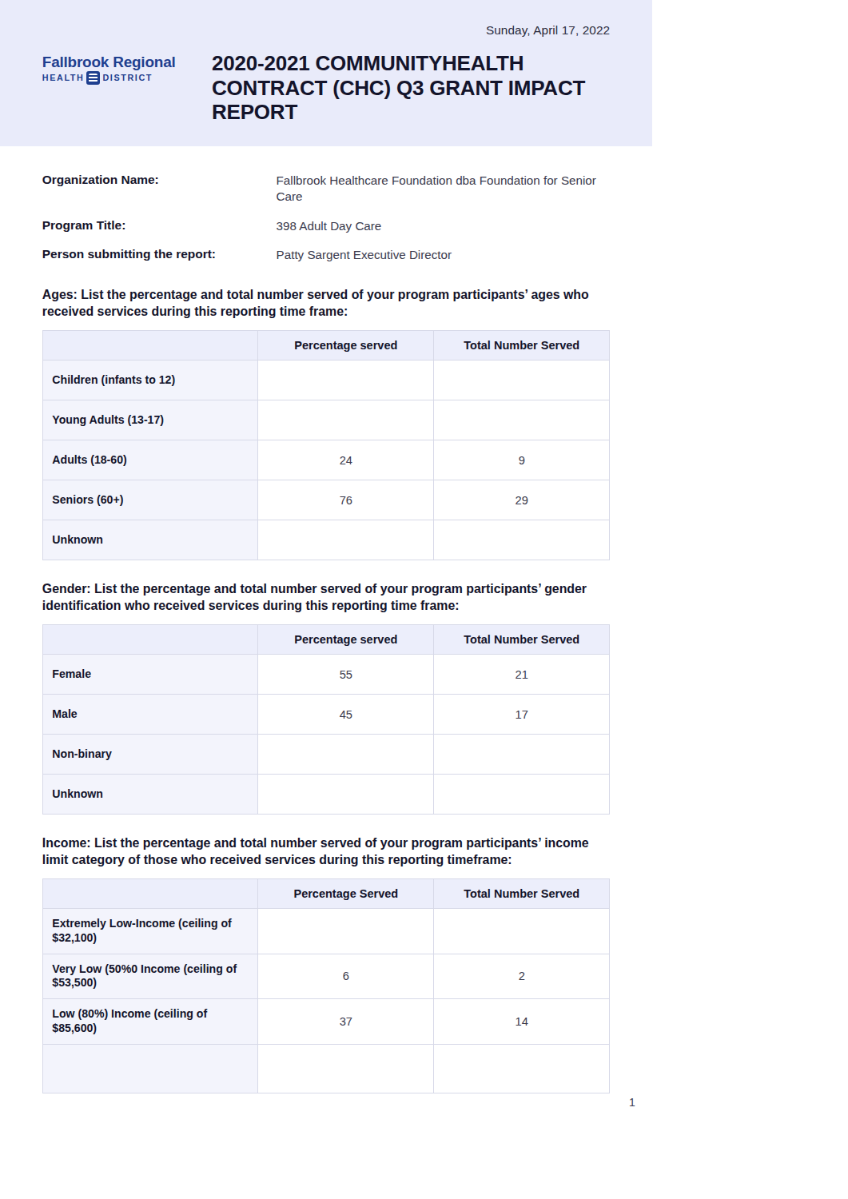Sunday, April 17, 2022
Fallbrook Regional
HEALTH DISTRICT
2020-2021 COMMUNITYHEALTH CONTRACT (CHC) Q3 GRANT IMPACT REPORT
Organization Name:
Fallbrook Healthcare Foundation dba Foundation for Senior Care
Program Title:
398 Adult Day Care
Person submitting the report:
Patty Sargent Executive Director
Ages: List the percentage and total number served of your program participants’ ages who received services during this reporting time frame:
| | Percentage served | Total Number Served |
| --- | --- | --- |
| Children (infants to 12) | | |
| Young Adults (13-17) | | |
| Adults (18-60) | 24 | 9 |
| Seniors (60+) | 76 | 29 |
| Unknown | | |
Gender: List the percentage and total number served of your program participants’ gender identification who received services during this reporting time frame:
| | Percentage served | Total Number Served |
| --- | --- | --- |
| Female | 55 | 21 |
| Male | 45 | 17 |
| Non-binary | | |
| Unknown | | |
Income: List the percentage and total number served of your program participants’ income limit category of those who received services during this reporting timeframe:
| | Percentage Served | Total Number Served |
| --- | --- | --- |
| Extremely Low-Income (ceiling of $32,100) | | |
| Very Low (50%0 Income (ceiling of $53,500) | 6 | 2 |
| Low (80%) Income (ceiling of $85,600) | 37 | 14 |
1